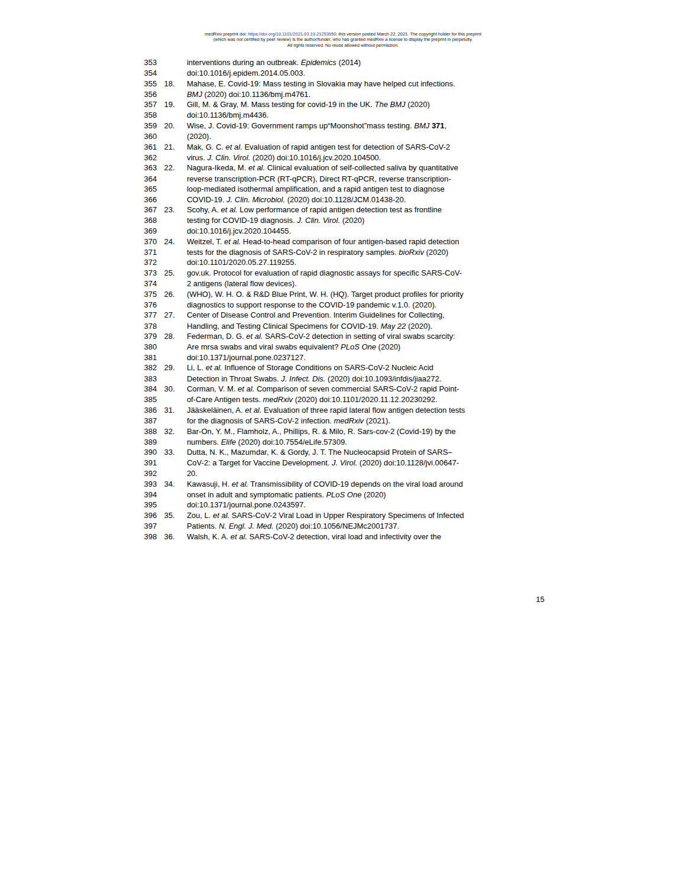medRxiv preprint doi: https://doi.org/10.1101/2021.03.19.21253950; this version posted March 22, 2021. The copyright holder for this preprint
(which was not certified by peer review) is the author/funder, who has granted medRxiv a license to display the preprint in perpetuity.
All rights reserved. No reuse allowed without permission.
353
interventions during an outbreak. Epidemics (2014)
354
doi:10.1016/j.epidem.2014.05.003.
355
18.
Mahase, E. Covid-19: Mass testing in Slovakia may have helped cut infections.
356
BMJ (2020) doi:10.1136/bmj.m4761.
357
19.
Gill, M. & Gray, M. Mass testing for covid-19 in the UK. The BMJ (2020)
358
doi:10.1136/bmj.m4436.
359
20.
Wise, J. Covid-19: Government ramps up“Moonshot”mass testing. BMJ 371,
360
(2020).
361
21.
Mak, G. C. et al. Evaluation of rapid antigen test for detection of SARS-CoV-2
362
virus. J. Clin. Virol. (2020) doi:10.1016/j.jcv.2020.104500.
363
22.
Nagura-Ikeda, M. et al. Clinical evaluation of self-collected saliva by quantitative
364
reverse transcription-PCR (RT-qPCR), Direct RT-qPCR, reverse transcription-
365
loop-mediated isothermal amplification, and a rapid antigen test to diagnose
366
COVID-19. J. Clin. Microbiol. (2020) doi:10.1128/JCM.01438-20.
367
23.
Scohy, A. et al. Low performance of rapid antigen detection test as frontline
368
testing for COVID-19 diagnosis. J. Clin. Virol. (2020)
369
doi:10.1016/j.jcv.2020.104455.
370
24.
Weitzel, T. et al. Head-to-head comparison of four antigen-based rapid detection
371
tests for the diagnosis of SARS-CoV-2 in respiratory samples. bioRxiv (2020)
372
doi:10.1101/2020.05.27.119255.
373
25.
gov.uk. Protocol for evaluation of rapid diagnostic assays for specific SARS-CoV-
374
2 antigens (lateral flow devices).
375
26.
(WHO), W. H. O. & R&D Blue Print, W. H. (HQ). Target product profiles for priority
376
diagnostics to support response to the COVID-19 pandemic v.1.0. (2020).
377
27.
Center of Disease Control and Prevention. Interim Guidelines for Collecting,
378
Handling, and Testing Clinical Specimens for COVID-19. May 22 (2020).
379
28.
Federman, D. G. et al. SARS-CoV-2 detection in setting of viral swabs scarcity:
380
Are mrsa swabs and viral swabs equivalent? PLoS One (2020)
381
doi:10.1371/journal.pone.0237127.
382
29.
Li, L. et al. Influence of Storage Conditions on SARS-CoV-2 Nucleic Acid
383
Detection in Throat Swabs. J. Infect. Dis. (2020) doi:10.1093/infdis/jiaa272.
384
30.
Corman, V. M. et al. Comparison of seven commercial SARS-CoV-2 rapid Point-
385
of-Care Antigen tests. medRxiv (2020) doi:10.1101/2020.11.12.20230292.
386
31.
Jääskeläinen, A. et al. Evaluation of three rapid lateral flow antigen detection tests
387
for the diagnosis of SARS-CoV-2 infection. medRxiv (2021).
388
32.
Bar-On, Y. M., Flamholz, A., Phillips, R. & Milo, R. Sars-cov-2 (Covid-19) by the
389
numbers. Elife (2020) doi:10.7554/eLife.57309.
390
33.
Dutta, N. K., Mazumdar, K. & Gordy, J. T. The Nucleocapsid Protein of SARS–
391
CoV-2: a Target for Vaccine Development. J. Virol. (2020) doi:10.1128/jvi.00647-
392
20.
393
34.
Kawasuji, H. et al. Transmissibility of COVID-19 depends on the viral load around
394
onset in adult and symptomatic patients. PLoS One (2020)
395
doi:10.1371/journal.pone.0243597.
396
35.
Zou, L. et al. SARS-CoV-2 Viral Load in Upper Respiratory Specimens of Infected
397
Patients. N. Engl. J. Med. (2020) doi:10.1056/NEJMc2001737.
398
36.
Walsh, K. A. et al. SARS-CoV-2 detection, viral load and infectivity over the
15